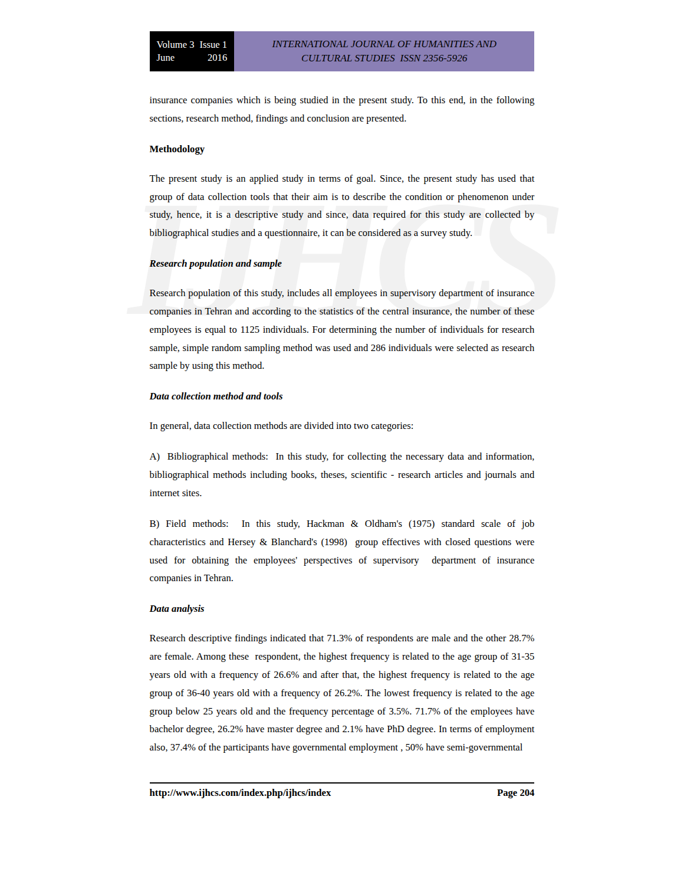Volume 3 Issue 1
June 2016
INTERNATIONAL JOURNAL OF HUMANITIES AND
CULTURAL STUDIES ISSN 2356-5926
IJHCS
insurance companies which is being studied in the present study. To this end, in the following sections, research method, findings and conclusion are presented.
Methodology
The present study is an applied study in terms of goal. Since, the present study has used that group of data collection tools that their aim is to describe the condition or phenomenon under study, hence, it is a descriptive study and since, data required for this study are collected by bibliographical studies and a questionnaire, it can be considered as a survey study.
Research population and sample
Research population of this study, includes all employees in supervisory department of insurance companies in Tehran and according to the statistics of the central insurance, the number of these employees is equal to 1125 individuals. For determining the number of individuals for research sample, simple random sampling method was used and 286 individuals were selected as research sample by using this method.
Data collection method and tools
In general, data collection methods are divided into two categories:
A) Bibliographical methods: In this study, for collecting the necessary data and information, bibliographical methods including books, theses, scientific - research articles and journals and internet sites.
B) Field methods: In this study, Hackman & Oldham's (1975) standard scale of job characteristics and Hersey & Blanchard's (1998) group effectives with closed questions were used for obtaining the employees' perspectives of supervisory department of insurance companies in Tehran.
Data analysis
Research descriptive findings indicated that 71.3% of respondents are male and the other 28.7% are female. Among these respondent, the highest frequency is related to the age group of 31-35 years old with a frequency of 26.6% and after that, the highest frequency is related to the age group of 36-40 years old with a frequency of 26.2%. The lowest frequency is related to the age group below 25 years old and the frequency percentage of 3.5%. 71.7% of the employees have bachelor degree, 26.2% have master degree and 2.1% have PhD degree. In terms of employment also, 37.4% of the participants have governmental employment , 50% have semi-governmental
http://www.ijhcs.com/index.php/ijhcs/index Page 204